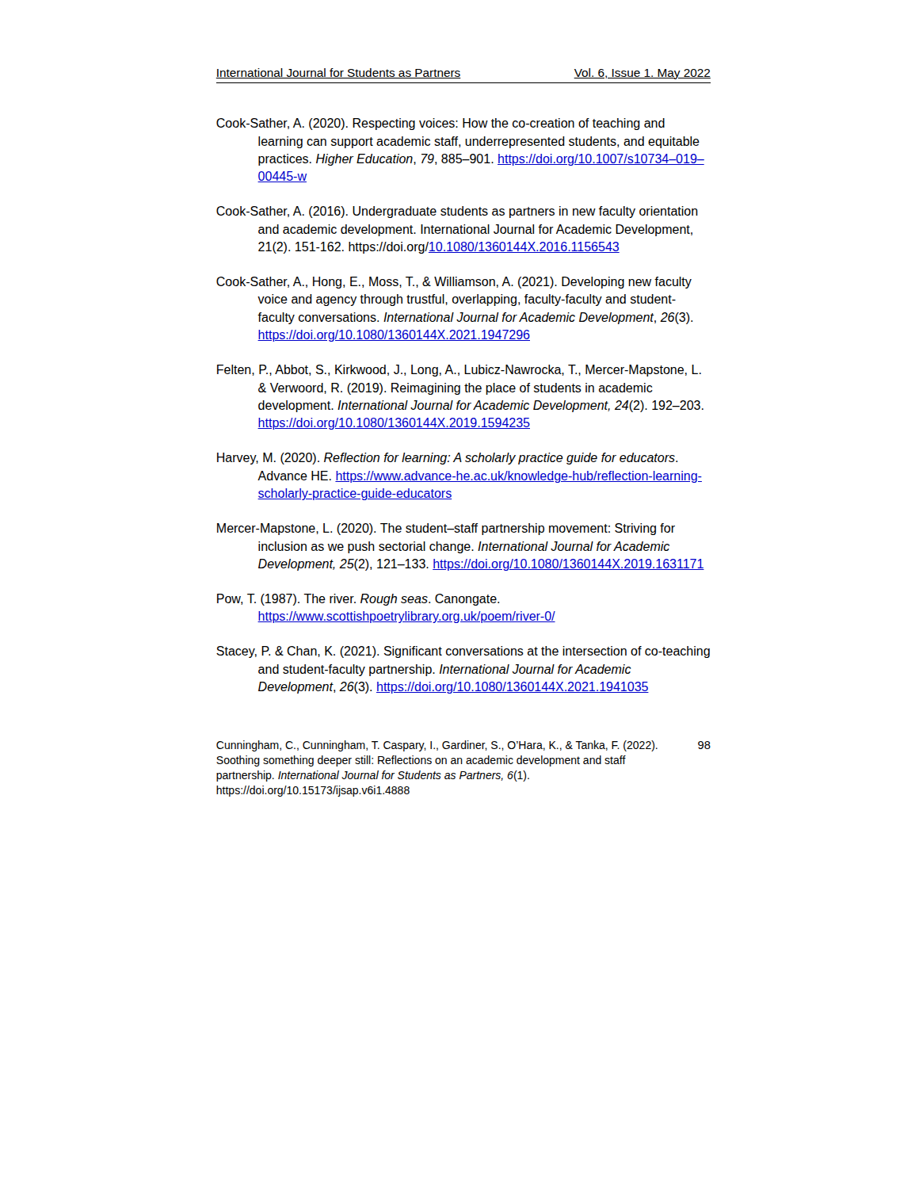International Journal for Students as Partners Vol. 6, Issue 1. May 2022
Cook-Sather, A. (2020). Respecting voices: How the co-creation of teaching and learning can support academic staff, underrepresented students, and equitable practices. Higher Education, 79, 885–901. https://doi.org/10.1007/s10734–019–00445-w
Cook-Sather, A. (2016). Undergraduate students as partners in new faculty orientation and academic development. International Journal for Academic Development, 21(2). 151-162. https://doi.org/10.1080/1360144X.2016.1156543
Cook-Sather, A., Hong, E., Moss, T., & Williamson, A. (2021). Developing new faculty voice and agency through trustful, overlapping, faculty-faculty and student-faculty conversations. International Journal for Academic Development, 26(3). https://doi.org/10.1080/1360144X.2021.1947296
Felten, P., Abbot, S., Kirkwood, J., Long, A., Lubicz-Nawrocka, T., Mercer-Mapstone, L. & Verwoord, R. (2019). Reimagining the place of students in academic development. International Journal for Academic Development, 24(2). 192–203. https://doi.org/10.1080/1360144X.2019.1594235
Harvey, M. (2020). Reflection for learning: A scholarly practice guide for educators. Advance HE. https://www.advance-he.ac.uk/knowledge-hub/reflection-learning-scholarly-practice-guide-educators
Mercer-Mapstone, L. (2020). The student–staff partnership movement: Striving for inclusion as we push sectorial change. International Journal for Academic Development, 25(2), 121–133. https://doi.org/10.1080/1360144X.2019.1631171
Pow, T. (1987). The river. Rough seas. Canongate. https://www.scottishpoetrylibrary.org.uk/poem/river-0/
Stacey, P. & Chan, K. (2021). Significant conversations at the intersection of co-teaching and student-faculty partnership. International Journal for Academic Development, 26(3). https://doi.org/10.1080/1360144X.2021.1941035
Cunningham, C., Cunningham, T. Caspary, I., Gardiner, S., O’Hara, K., & Tanka, F. (2022). Soothing something deeper still: Reflections on an academic development and staff partnership. International Journal for Students as Partners, 6(1). https://doi.org/10.15173/ijsap.v6i1.4888
98